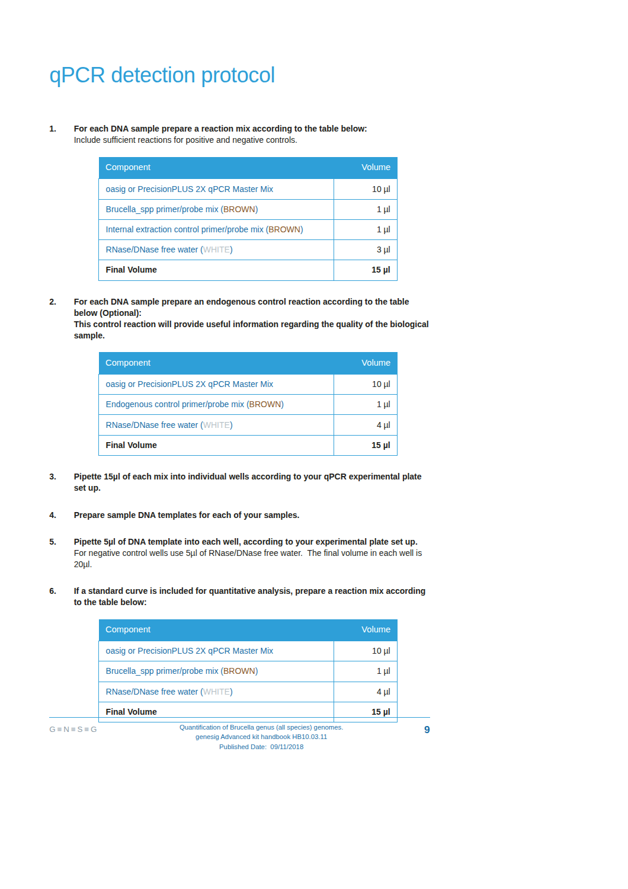qPCR detection protocol
For each DNA sample prepare a reaction mix according to the table below:
Include sufficient reactions for positive and negative controls.
| Component | Volume |
| --- | --- |
| oasig or PrecisionPLUS 2X qPCR Master Mix | 10 µl |
| Brucella_spp primer/probe mix ( BROWN ) | 1 µl |
| Internal extraction control primer/probe mix ( BROWN ) | 1 µl |
| RNase/DNase free water ( WHITE ) | 3 µl |
| Final Volume | 15 µl |
For each DNA sample prepare an endogenous control reaction according to the table below (Optional):
This control reaction will provide useful information regarding the quality of the biological sample.
| Component | Volume |
| --- | --- |
| oasig or PrecisionPLUS 2X qPCR Master Mix | 10 µl |
| Endogenous control primer/probe mix ( BROWN ) | 1 µl |
| RNase/DNase free water ( WHITE ) | 4 µl |
| Final Volume | 15 µl |
Pipette 15µl of each mix into individual wells according to your qPCR experimental plate set up.
Prepare sample DNA templates for each of your samples.
Pipette 5µl of DNA template into each well, according to your experimental plate set up.
For negative control wells use 5µl of RNase/DNase free water. The final volume in each well is 20µl.
If a standard curve is included for quantitative analysis, prepare a reaction mix according to the table below:
| Component | Volume |
| --- | --- |
| oasig or PrecisionPLUS 2X qPCR Master Mix | 10 µl |
| Brucella_spp primer/probe mix ( BROWN ) | 1 µl |
| RNase/DNase free water ( WHITE ) | 4 µl |
| Final Volume | 15 µl |
G≡N≡S≡G
Quantification of Brucella genus (all species) genomes.
genesig Advanced kit handbook HB10.03.11
Published Date: 09/11/2018
9